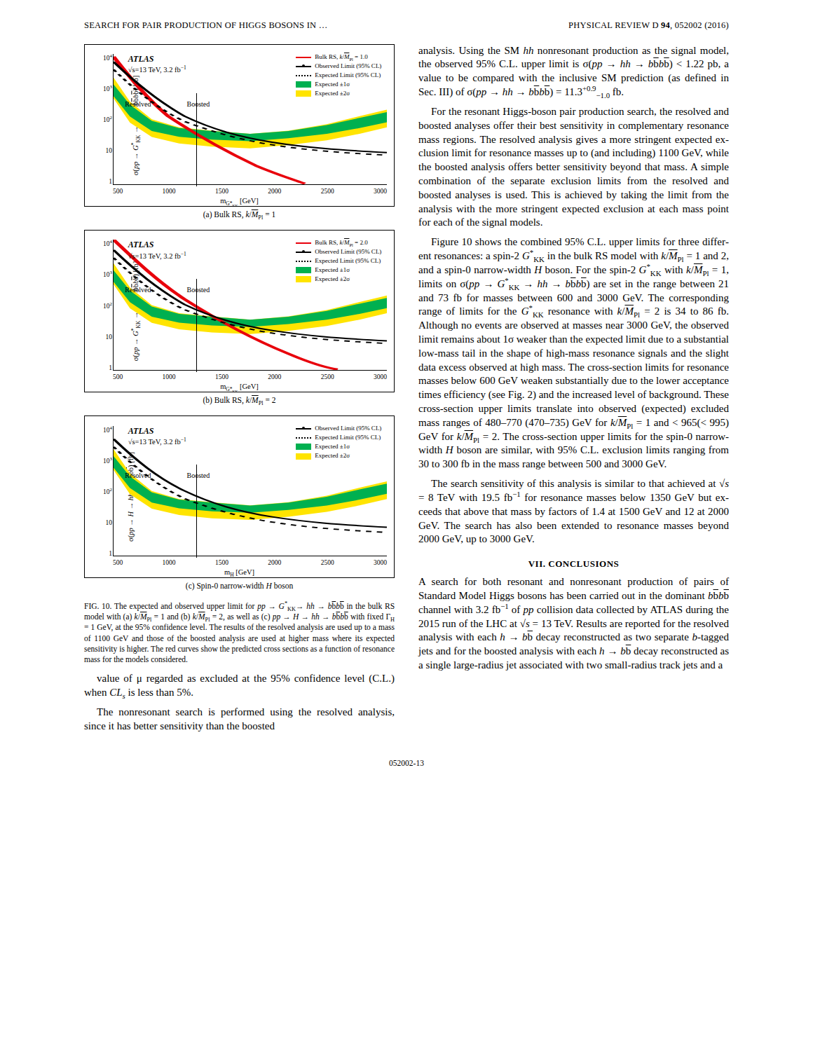Search for pair production of Higgs bosons in …
Physical Review D 94, 052002 (2016)
σ(pp → G*KK → hh → bbbb) [fb]
104
103
102
10
1
ATLAS
√s=13 TeV, 3.2 fb−1
Bulk RS, k/MPl = 1.0
Observed Limit (95% CL)
Expected Limit (95% CL)
Expected ±1σ
Expected ±2σ
Resolved Boosted
500
1000
1500
2000
2500
3000
mG*KK [GeV]
(a) Bulk RS, k/MPl = 1
σ(pp → G*KK → hh → bbbb) [fb]
104
103
102
10
1
ATLAS
√s=13 TeV, 3.2 fb−1
Bulk RS, k/MPl = 2.0
Observed Limit (95% CL)
Expected Limit (95% CL)
Expected ±1σ
Expected ±2σ
Resolved Boosted
500
1000
1500
2000
2500
3000
mG*KK [GeV]
(b) Bulk RS, k/MPl = 2
σ(pp → H → hh → bbbb) [fb]
104
103
102
10
1
ATLAS
√s=13 TeV, 3.2 fb−1
Observed Limit (95% CL)
Expected Limit (95% CL)
Expected ±1σ
Expected ±2σ
Resolved Boosted
500
1000
1500
2000
2500
3000
mH [GeV]
(c) Spin-0 narrow-width H boson
FIG. 10. The expected and observed upper limit for pp → G*KK→ hh → bbbb in the bulk RS model with (a) k/MPl = 1 and (b) k/MPl = 2, as well as (c) pp → H → hh → bbbb with fixed ΓH = 1 GeV, at the 95% confidence level. The results of the resolved analysis are used up to a mass of 1100 GeV and those of the boosted analysis are used at higher mass where its expected sensitivity is higher. The red curves show the predicted cross sections as a function of resonance mass for the models considered.
value of μ regarded as excluded at the 95% confidence level (C.L.) when CLs is less than 5%.
The nonresonant search is performed using the resolved analysis, since it has better sensitivity than the boosted
analysis. Using the SM hh nonresonant production as the signal model, the observed 95% C.L. upper limit is σ(pp → hh → bbbb) < 1.22 pb, a value to be compared with the inclusive SM prediction (as defined in Sec. III) of σ(pp → hh → bbbb) = 11.3+0.9−1.0 fb.
For the resonant Higgs-boson pair production search, the resolved and boosted analyses offer their best sensitivity in complementary resonance mass regions. The resolved analysis gives a more stringent expected exclusion limit for resonance masses up to (and including) 1100 GeV, while the boosted analysis offers better sensitivity beyond that mass. A simple combination of the separate exclusion limits from the resolved and boosted analyses is used. This is achieved by taking the limit from the analysis with the more stringent expected exclusion at each mass point for each of the signal models.
Figure 10 shows the combined 95% C.L. upper limits for three different resonances: a spin-2 G*KK in the bulk RS model with k/MPl = 1 and 2, and a spin-0 narrow-width H boson. For the spin-2 G*KK with k/MPl = 1, limits on σ(pp → G*KK → hh → bbbb) are set in the range between 21 and 73 fb for masses between 600 and 3000 GeV. The corresponding range of limits for the G*KK resonance with k/MPl = 2 is 34 to 86 fb. Although no events are observed at masses near 3000 GeV, the observed limit remains about 1σ weaker than the expected limit due to a substantial low-mass tail in the shape of high-mass resonance signals and the slight data excess observed at high mass. The cross-section limits for resonance masses below 600 GeV weaken substantially due to the lower acceptance times efficiency (see Fig. 2) and the increased level of background. These cross-section upper limits translate into observed (expected) excluded mass ranges of 480–770 (470–735) GeV for k/MPl = 1 and < 965(< 995) GeV for k/MPl = 2. The cross-section upper limits for the spin-0 narrow-width H boson are similar, with 95% C.L. exclusion limits ranging from 30 to 300 fb in the mass range between 500 and 3000 GeV.
The search sensitivity of this analysis is similar to that achieved at √s = 8 TeV with 19.5 fb−1 for resonance masses below 1350 GeV but exceeds that above that mass by factors of 1.4 at 1500 GeV and 12 at 2000 GeV. The search has also been extended to resonance masses beyond 2000 GeV, up to 3000 GeV.
VII. CONCLUSIONS
A search for both resonant and nonresonant production of pairs of Standard Model Higgs bosons has been carried out in the dominant bbbb channel with 3.2 fb−1 of pp collision data collected by ATLAS during the 2015 run of the LHC at √s = 13 TeV. Results are reported for the resolved analysis with each h → bb decay reconstructed as two separate b-tagged jets and for the boosted analysis with each h → bb decay reconstructed as a single large-radius jet associated with two small-radius track jets and a
052002-13